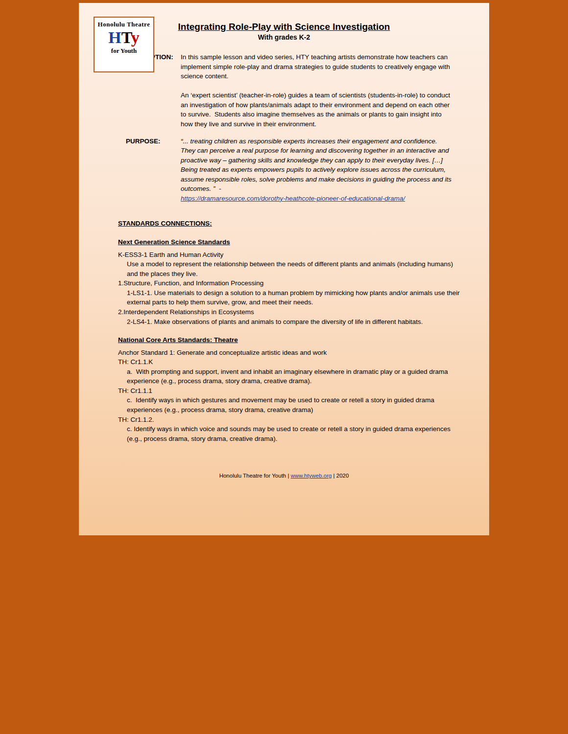Honolulu Theatre
HTy
for Youth
Integrating Role-Play with Science Investigation
With grades K-2
| DESCRIPTION: | In this sample lesson and video series, HTY teaching artists demonstrate how teachers can implement simple role-play and drama strategies to guide students to creatively engage with science content. An ‘expert scientist’ (teacher-in-role) guides a team of scientists (students-in-role) to conduct an investigation of how plants/animals adapt to their environment and depend on each other to survive. Students also imagine themselves as the animals or plants to gain insight into how they live and survive in their environment. |
| PURPOSE: | “... treating children as responsible experts increases their engagement and confidence. They can perceive a real purpose for learning and discovering together in an interactive and proactive way – gathering skills and knowledge they can apply to their everyday lives. […] Being treated as experts empowers pupils to actively explore issues across the curriculum, assume responsible roles, solve problems and make decisions in guiding the process and its outcomes. ” - https://dramaresource.com/dorothy-heathcote-pioneer-of-educational-drama/ |
STANDARDS CONNECTIONS:
Next Generation Science Standards
K-ESS3-1 Earth and Human Activity
Use a model to represent the relationship between the needs of different plants and animals (including humans) and the places they live.
1.Structure, Function, and Information Processing
1-LS1-1. Use materials to design a solution to a human problem by mimicking how plants and/or animals use their external parts to help them survive, grow, and meet their needs.
2.Interdependent Relationships in Ecosystems
2-LS4-1. Make observations of plants and animals to compare the diversity of life in different habitats.
National Core Arts Standards: Theatre
Anchor Standard 1: Generate and conceptualize artistic ideas and work
TH: Cr1.1.K
a. With prompting and support, invent and inhabit an imaginary elsewhere in dramatic play or a guided drama experience (e.g., process drama, story drama, creative drama).
TH: Cr1.1.1
c. Identify ways in which gestures and movement may be used to create or retell a story in guided drama experiences (e.g., process drama, story drama, creative drama)
TH: Cr1.1.2.
c. Identify ways in which voice and sounds may be used to create or retell a story in guided drama experiences (e.g., process drama, story drama, creative drama).
Honolulu Theatre for Youth | www.htyweb.org | 2020